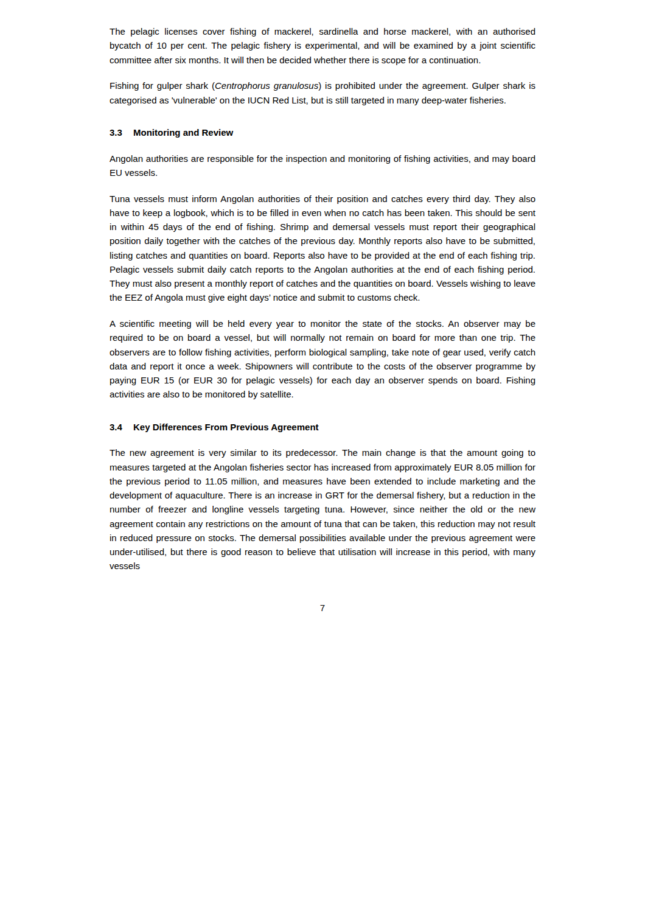The pelagic licenses cover fishing of mackerel, sardinella and horse mackerel, with an authorised bycatch of 10 per cent. The pelagic fishery is experimental, and will be examined by a joint scientific committee after six months. It will then be decided whether there is scope for a continuation.
Fishing for gulper shark (Centrophorus granulosus) is prohibited under the agreement. Gulper shark is categorised as 'vulnerable' on the IUCN Red List, but is still targeted in many deep-water fisheries.
3.3 Monitoring and Review
Angolan authorities are responsible for the inspection and monitoring of fishing activities, and may board EU vessels.
Tuna vessels must inform Angolan authorities of their position and catches every third day. They also have to keep a logbook, which is to be filled in even when no catch has been taken. This should be sent in within 45 days of the end of fishing. Shrimp and demersal vessels must report their geographical position daily together with the catches of the previous day. Monthly reports also have to be submitted, listing catches and quantities on board. Reports also have to be provided at the end of each fishing trip. Pelagic vessels submit daily catch reports to the Angolan authorities at the end of each fishing period. They must also present a monthly report of catches and the quantities on board. Vessels wishing to leave the EEZ of Angola must give eight days’ notice and submit to customs check.
A scientific meeting will be held every year to monitor the state of the stocks. An observer may be required to be on board a vessel, but will normally not remain on board for more than one trip. The observers are to follow fishing activities, perform biological sampling, take note of gear used, verify catch data and report it once a week. Shipowners will contribute to the costs of the observer programme by paying EUR 15 (or EUR 30 for pelagic vessels) for each day an observer spends on board. Fishing activities are also to be monitored by satellite.
3.4 Key Differences From Previous Agreement
The new agreement is very similar to its predecessor. The main change is that the amount going to measures targeted at the Angolan fisheries sector has increased from approximately EUR 8.05 million for the previous period to 11.05 million, and measures have been extended to include marketing and the development of aquaculture. There is an increase in GRT for the demersal fishery, but a reduction in the number of freezer and longline vessels targeting tuna. However, since neither the old or the new agreement contain any restrictions on the amount of tuna that can be taken, this reduction may not result in reduced pressure on stocks. The demersal possibilities available under the previous agreement were under-utilised, but there is good reason to believe that utilisation will increase in this period, with many vessels
7